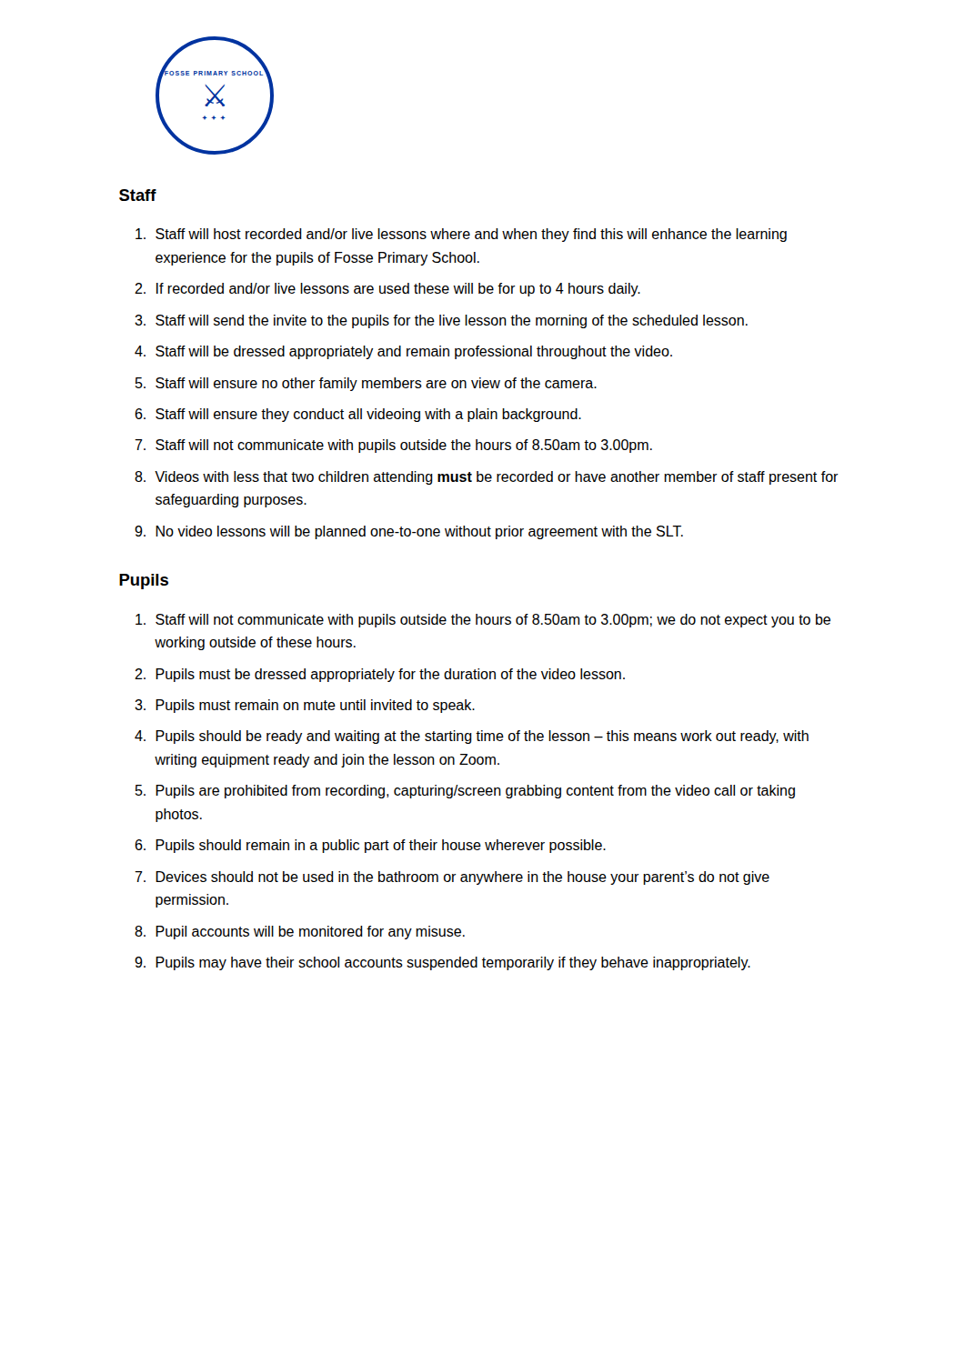FOSSE PRIMARY SCHOOL
⚔
✦ ✦ ✦
Staff
Staff will host recorded and/or live lessons where and when they find this will enhance the learning experience for the pupils of Fosse Primary School.
If recorded and/or live lessons are used these will be for up to 4 hours daily.
Staff will send the invite to the pupils for the live lesson the morning of the scheduled lesson.
Staff will be dressed appropriately and remain professional throughout the video.
Staff will ensure no other family members are on view of the camera.
Staff will ensure they conduct all videoing with a plain background.
Staff will not communicate with pupils outside the hours of 8.50am to 3.00pm.
Videos with less that two children attending must be recorded or have another member of staff present for safeguarding purposes.
No video lessons will be planned one-to-one without prior agreement with the SLT.
Pupils
Staff will not communicate with pupils outside the hours of 8.50am to 3.00pm; we do not expect you to be working outside of these hours.
Pupils must be dressed appropriately for the duration of the video lesson.
Pupils must remain on mute until invited to speak.
Pupils should be ready and waiting at the starting time of the lesson – this means work out ready, with writing equipment ready and join the lesson on Zoom.
Pupils are prohibited from recording, capturing/screen grabbing content from the video call or taking photos.
Pupils should remain in a public part of their house wherever possible.
Devices should not be used in the bathroom or anywhere in the house your parent’s do not give permission.
Pupil accounts will be monitored for any misuse.
Pupils may have their school accounts suspended temporarily if they behave inappropriately.